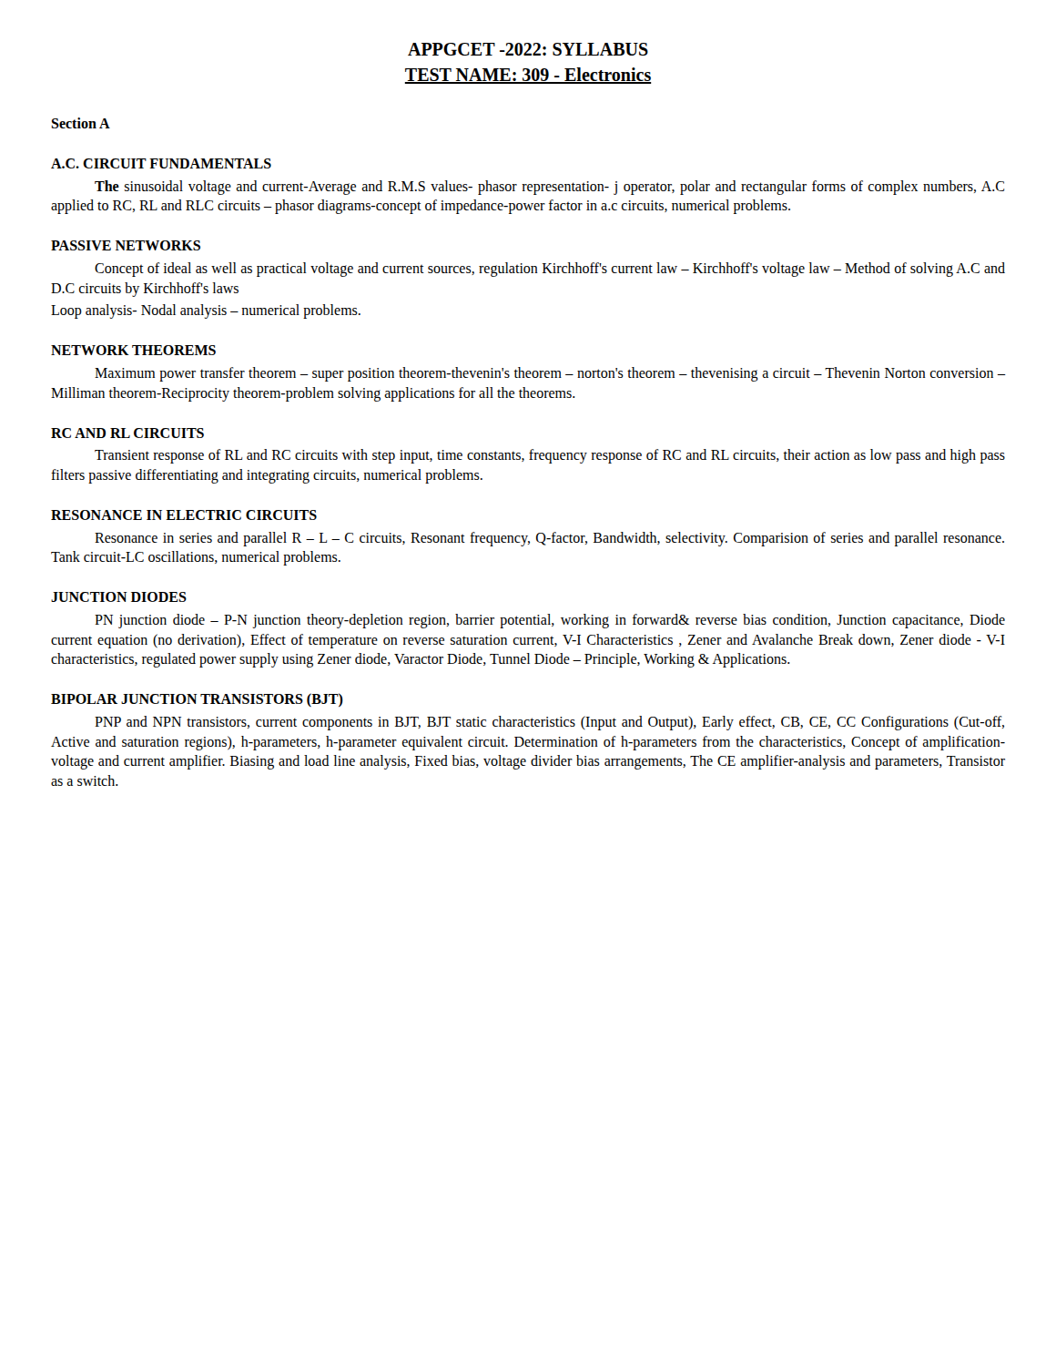APPGCET -2022: SYLLABUS TEST NAME: 309 - Electronics
Section A
A.C. CIRCUIT FUNDAMENTALS
The sinusoidal voltage and current-Average and R.M.S values- phasor representation- j operator, polar and rectangular forms of complex numbers, A.C applied to RC, RL and RLC circuits – phasor diagrams-concept of impedance-power factor in a.c circuits, numerical problems.
PASSIVE NETWORKS
Concept of ideal as well as practical voltage and current sources, regulation Kirchhoff's current law – Kirchhoff's voltage law – Method of solving A.C and D.C circuits by Kirchhoff's laws
Loop analysis- Nodal analysis – numerical problems.
NETWORK THEOREMS
Maximum power transfer theorem – super position theorem-thevenin's theorem – norton's theorem – thevenising a circuit – Thevenin Norton conversion – Milliman theorem-Reciprocity theorem-problem solving applications for all the theorems.
RC AND RL CIRCUITS
Transient response of RL and RC circuits with step input, time constants, frequency response of RC and RL circuits, their action as low pass and high pass filters passive differentiating and integrating circuits, numerical problems.
RESONANCE IN ELECTRIC CIRCUITS
Resonance in series and parallel R – L – C circuits, Resonant frequency, Q-factor, Bandwidth, selectivity. Comparision of series and parallel resonance. Tank circuit-LC oscillations, numerical problems.
JUNCTION DIODES
PN junction diode – P-N junction theory-depletion region, barrier potential, working in forward& reverse bias condition, Junction capacitance, Diode current equation (no derivation), Effect of temperature on reverse saturation current, V-I Characteristics , Zener and Avalanche Break down, Zener diode - V-I characteristics, regulated power supply using Zener diode, Varactor Diode, Tunnel Diode – Principle, Working & Applications.
BIPOLAR JUNCTION TRANSISTORS (BJT)
PNP and NPN transistors, current components in BJT, BJT static characteristics (Input and Output), Early effect, CB, CE, CC Configurations (Cut-off, Active and saturation regions), h-parameters, h-parameter equivalent circuit. Determination of h-parameters from the characteristics, Concept of amplification-voltage and current amplifier. Biasing and load line analysis, Fixed bias, voltage divider bias arrangements, The CE amplifier-analysis and parameters, Transistor as a switch.